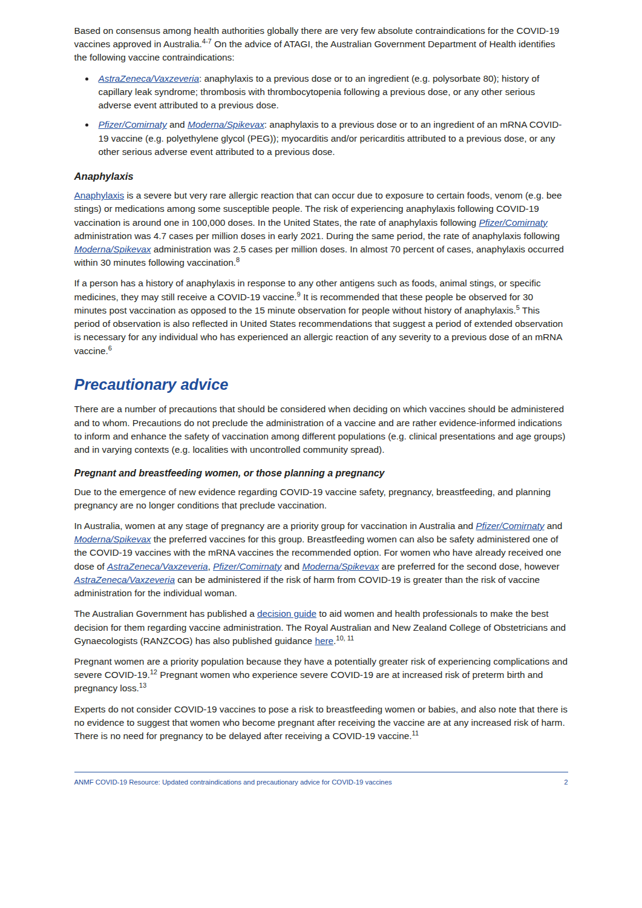Based on consensus among health authorities globally there are very few absolute contraindications for the COVID-19 vaccines approved in Australia.4-7 On the advice of ATAGI, the Australian Government Department of Health identifies the following vaccine contraindications:
AstraZeneca/Vaxzeveria: anaphylaxis to a previous dose or to an ingredient (e.g. polysorbate 80); history of capillary leak syndrome; thrombosis with thrombocytopenia following a previous dose, or any other serious adverse event attributed to a previous dose.
Pfizer/Comirnaty and Moderna/Spikevax: anaphylaxis to a previous dose or to an ingredient of an mRNA COVID-19 vaccine (e.g. polyethylene glycol (PEG)); myocarditis and/or pericarditis attributed to a previous dose, or any other serious adverse event attributed to a previous dose.
Anaphylaxis
Anaphylaxis is a severe but very rare allergic reaction that can occur due to exposure to certain foods, venom (e.g. bee stings) or medications among some susceptible people. The risk of experiencing anaphylaxis following COVID-19 vaccination is around one in 100,000 doses. In the United States, the rate of anaphylaxis following Pfizer/Comirnaty administration was 4.7 cases per million doses in early 2021. During the same period, the rate of anaphylaxis following Moderna/Spikevax administration was 2.5 cases per million doses. In almost 70 percent of cases, anaphylaxis occurred within 30 minutes following vaccination.8
If a person has a history of anaphylaxis in response to any other antigens such as foods, animal stings, or specific medicines, they may still receive a COVID-19 vaccine.9 It is recommended that these people be observed for 30 minutes post vaccination as opposed to the 15 minute observation for people without history of anaphylaxis.5 This period of observation is also reflected in United States recommendations that suggest a period of extended observation is necessary for any individual who has experienced an allergic reaction of any severity to a previous dose of an mRNA vaccine.6
Precautionary advice
There are a number of precautions that should be considered when deciding on which vaccines should be administered and to whom. Precautions do not preclude the administration of a vaccine and are rather evidence-informed indications to inform and enhance the safety of vaccination among different populations (e.g. clinical presentations and age groups) and in varying contexts (e.g. localities with uncontrolled community spread).
Pregnant and breastfeeding women, or those planning a pregnancy
Due to the emergence of new evidence regarding COVID-19 vaccine safety, pregnancy, breastfeeding, and planning pregnancy are no longer conditions that preclude vaccination.
In Australia, women at any stage of pregnancy are a priority group for vaccination in Australia and Pfizer/Comirnaty and Moderna/Spikevax the preferred vaccines for this group. Breastfeeding women can also be safety administered one of the COVID-19 vaccines with the mRNA vaccines the recommended option. For women who have already received one dose of AstraZeneca/Vaxzeveria, Pfizer/Comirnaty and Moderna/Spikevax are preferred for the second dose, however AstraZeneca/Vaxzeveria can be administered if the risk of harm from COVID-19 is greater than the risk of vaccine administration for the individual woman.
The Australian Government has published a decision guide to aid women and health professionals to make the best decision for them regarding vaccine administration. The Royal Australian and New Zealand College of Obstetricians and Gynaecologists (RANZCOG) has also published guidance here.10, 11
Pregnant women are a priority population because they have a potentially greater risk of experiencing complications and severe COVID-19.12 Pregnant women who experience severe COVID-19 are at increased risk of preterm birth and pregnancy loss.13
Experts do not consider COVID-19 vaccines to pose a risk to breastfeeding women or babies, and also note that there is no evidence to suggest that women who become pregnant after receiving the vaccine are at any increased risk of harm. There is no need for pregnancy to be delayed after receiving a COVID-19 vaccine.11
ANMF COVID-19 Resource: Updated contraindications and precautionary advice for COVID-19 vaccines 2